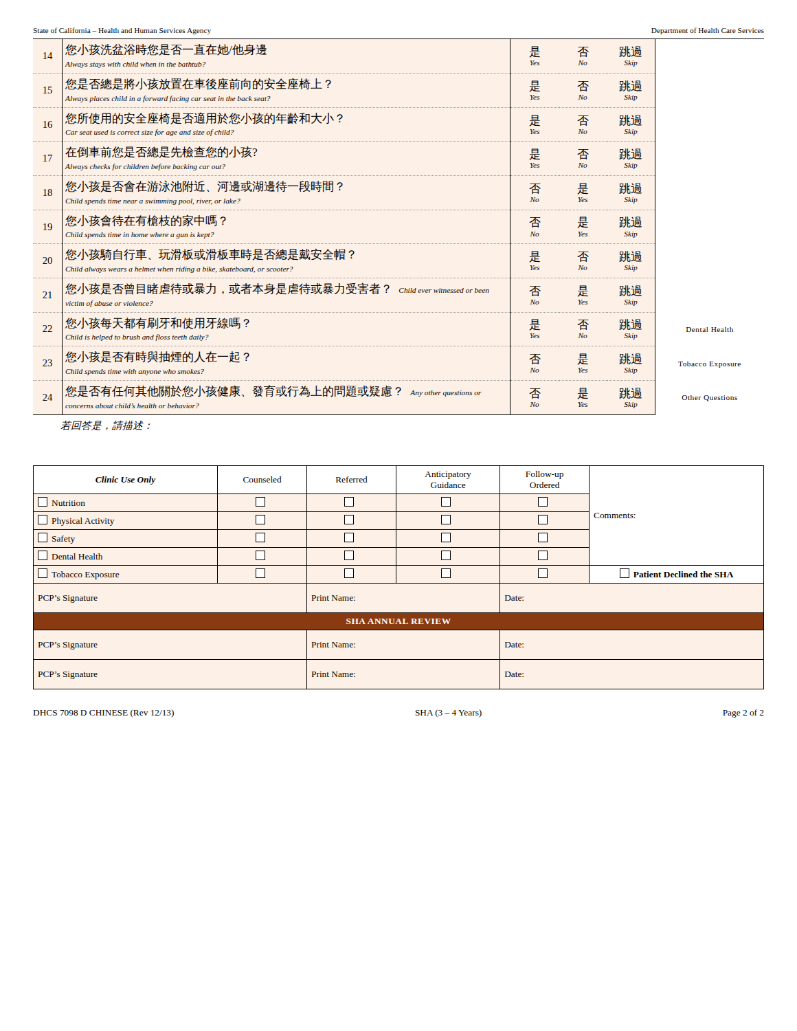State of California – Health and Human Services Agency
Department of Health Care Services
| 14 | 您小孩洗盆浴時您是否一直在她/他身邊 Always stays with child when in the bathtub? | 是 Yes | 否 No | 跳過 Skip | |
| 15 | 您是否總是將小孩放置在車後座前向的安全座椅上？ Always places child in a forward facing car seat in the back seat? | 是 Yes | 否 No | 跳過 Skip | |
| 16 | 您所使用的安全座椅是否適用於您小孩的年齡和大小？ Car seat used is correct size for age and size of child? | 是 Yes | 否 No | 跳過 Skip | |
| 17 | 在倒車前您是否總是先檢查您的小孩? Always checks for children before backing car out? | 是 Yes | 否 No | 跳過 Skip | |
| 18 | 您小孩是否會在游泳池附近、河邊或湖邊待一段時間？ Child spends time near a swimming pool, river, or lake? | 否 No | 是 Yes | 跳過 Skip | |
| 19 | 您小孩會待在有槍枝的家中嗎？ Child spends time in home where a gun is kept? | 否 No | 是 Yes | 跳過 Skip | |
| 20 | 您小孩騎自行車、玩滑板或滑板車時是否總是戴安全帽？ Child always wears a helmet when riding a bike, skateboard, or scooter? | 是 Yes | 否 No | 跳過 Skip | |
| 21 | 您小孩是否曾目睹虐待或暴力，或者本身是虐待或暴力受害者？ Child ever witnessed or been victim of abuse or violence? | 否 No | 是 Yes | 跳過 Skip | |
| 22 | 您小孩每天都有刷牙和使用牙線嗎？ Child is helped to brush and floss teeth daily? | 是 Yes | 否 No | 跳過 Skip | Dental Health |
| 23 | 您小孩是否有時與抽煙的人在一起？ Child spends time with anyone who smokes? | 否 No | 是 Yes | 跳過 Skip | Tobacco Exposure |
| 24 | 您是否有任何其他關於您小孩健康、發育或行為上的問題或疑慮？ Any other questions or concerns about child’s health or behavior? | 否 No | 是 Yes | 跳過 Skip | Other Questions |
若回答是，請描述：
| Clinic Use Only | Counseled | Referred | Anticipatory Guidance | Follow-up Ordered | Comments: |
| Nutrition | | | | |
| Physical Activity | | | | |
| Safety | | | | |
| Dental Health | | | | |
| Tobacco Exposure | | | | | Patient Declined the SHA |
| PCP’s Signature | Print Name: | Date: |
| SHA ANNUAL REVIEW |
| PCP’s Signature | Print Name: | Date: |
| PCP’s Signature | Print Name: | Date: |
DHCS 7098 D CHINESE (Rev 12/13)
SHA (3 – 4 Years)
Page 2 of 2